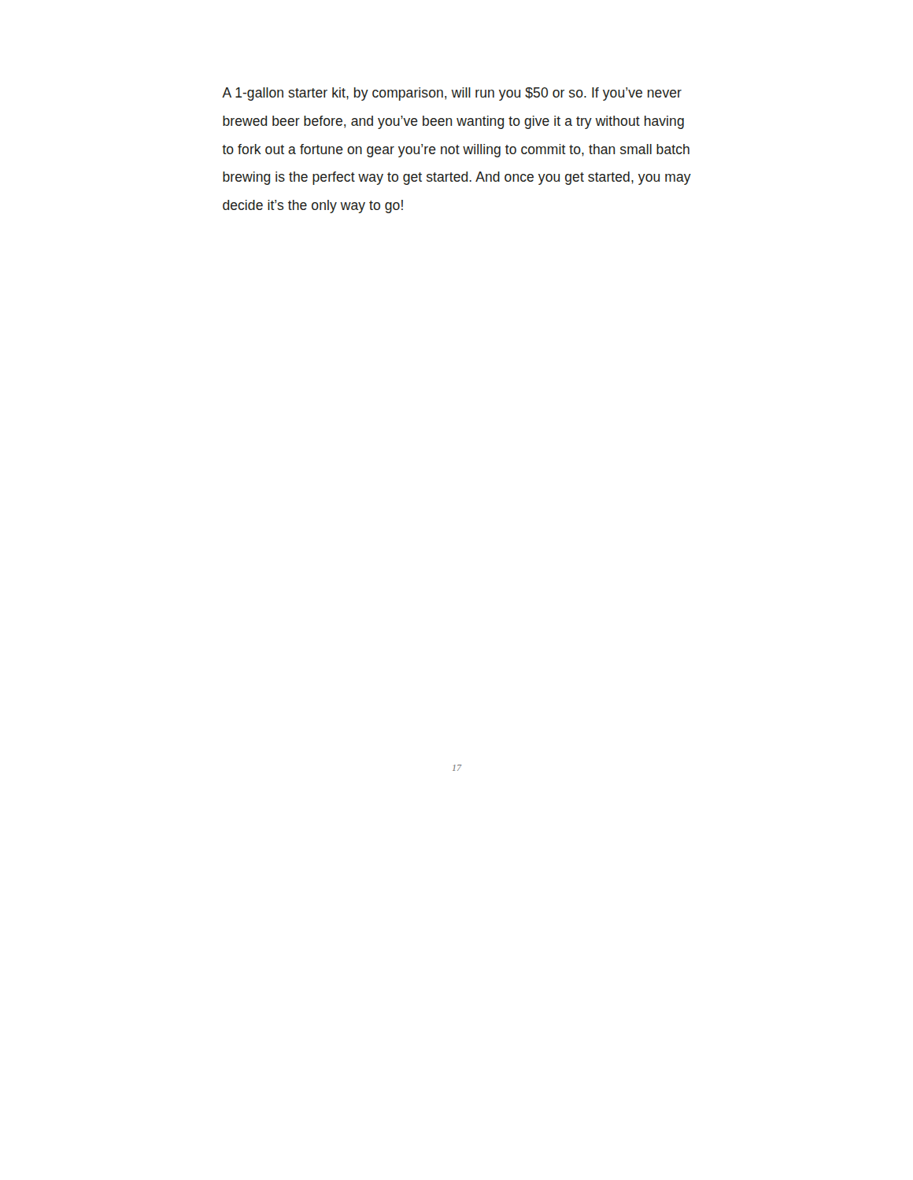A 1-gallon starter kit, by comparison, will run you $50 or so. If you’ve never brewed beer before, and you’ve been wanting to give it a try without having to fork out a fortune on gear you’re not willing to commit to, than small batch brewing is the perfect way to get started. And once you get started, you may decide it’s the only way to go!
17